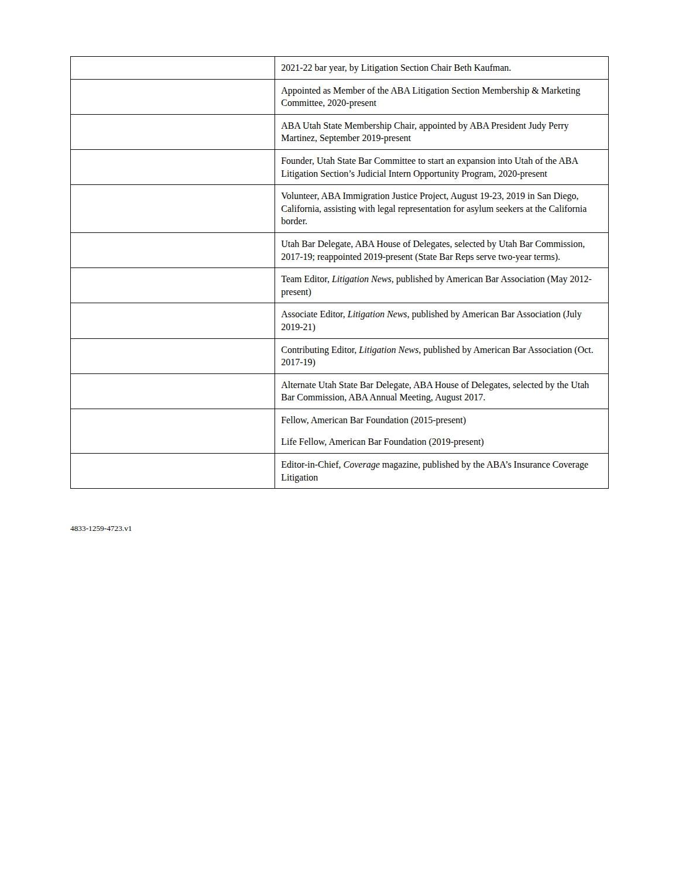| | 2021-22 bar year, by Litigation Section Chair Beth Kaufman. |
| | Appointed as Member of the ABA Litigation Section Membership & Marketing Committee, 2020-present |
| | ABA Utah State Membership Chair, appointed by ABA President Judy Perry Martinez, September 2019-present |
| | Founder, Utah State Bar Committee to start an expansion into Utah of the ABA Litigation Section’s Judicial Intern Opportunity Program, 2020-present |
| | Volunteer, ABA Immigration Justice Project, August 19-23, 2019 in San Diego, California, assisting with legal representation for asylum seekers at the California border. |
| | Utah Bar Delegate, ABA House of Delegates, selected by Utah Bar Commission, 2017-19; reappointed 2019-present (State Bar Reps serve two-year terms). |
| | Team Editor, Litigation News , published by American Bar Association (May 2012-present) |
| | Associate Editor, Litigation News , published by American Bar Association (July 2019-21) |
| | Contributing Editor, Litigation News , published by American Bar Association (Oct. 2017-19) |
| | Alternate Utah State Bar Delegate, ABA House of Delegates, selected by the Utah Bar Commission, ABA Annual Meeting, August 2017. |
| | Fellow, American Bar Foundation (2015-present) Life Fellow, American Bar Foundation (2019-present) |
| | Editor-in-Chief, Coverage magazine, published by the ABA’s Insurance Coverage Litigation |
4833-1259-4723.v1